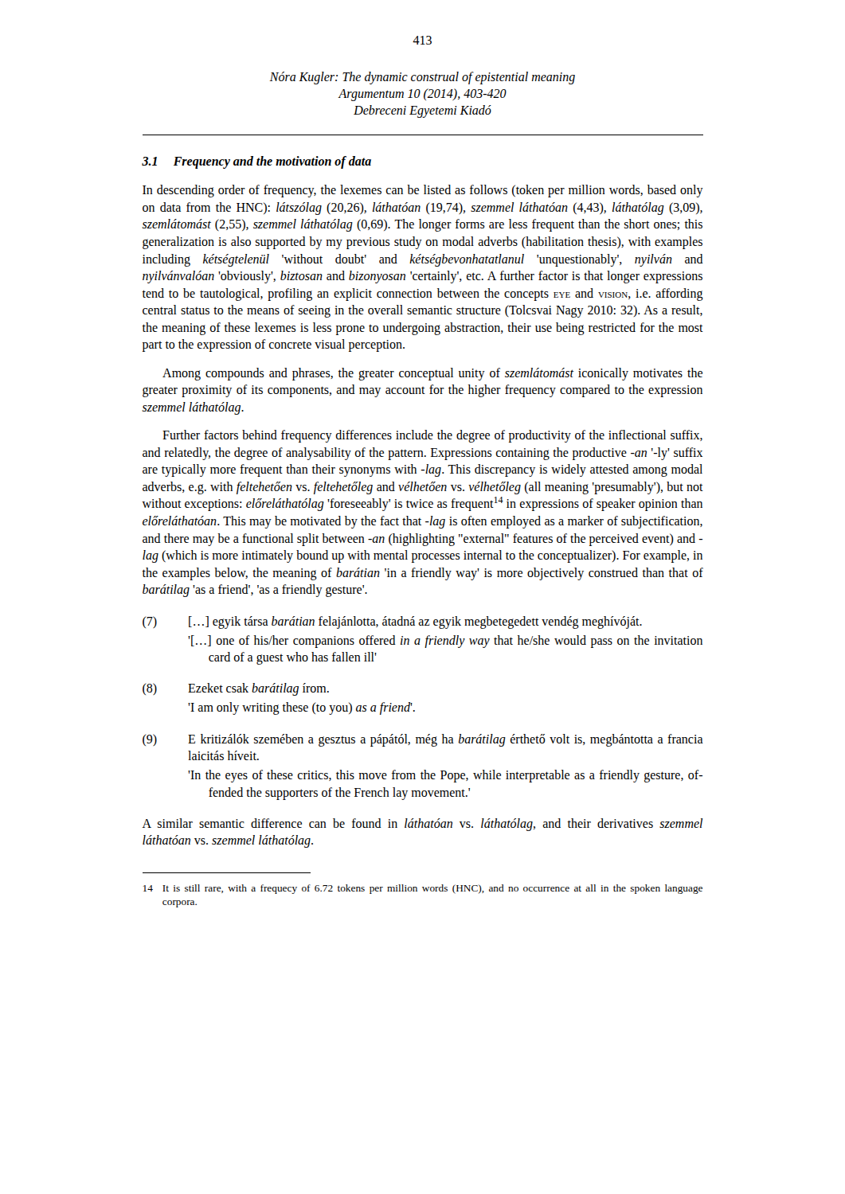413
Nóra Kugler: The dynamic construal of epistential meaning Argumentum 10 (2014), 403-420 Debreceni Egyetemi Kiadó
3.1 Frequency and the motivation of data
In descending order of frequency, the lexemes can be listed as follows (token per million words, based only on data from the HNC): látszólag (20,26), láthatóan (19,74), szemmel láthatóan (4,43), láthatólag (3,09), szemlátomást (2,55), szemmel láthatólag (0,69). The longer forms are less frequent than the short ones; this generalization is also supported by my previous study on modal adverbs (habilitation thesis), with examples including kétségtelenül 'without doubt' and kétségbevonhatatlanul 'unquestionably', nyilván and nyilvánvalóan 'obviously', biztosan and bizonyosan 'certainly', etc. A further factor is that longer expressions tend to be tautological, profiling an explicit connection between the concepts eye and vision, i.e. affording central status to the means of seeing in the overall semantic structure (Tolcsvai Nagy 2010: 32). As a result, the meaning of these lexemes is less prone to undergoing abstraction, their use being restricted for the most part to the expression of concrete visual perception.
Among compounds and phrases, the greater conceptual unity of szemlátomást iconically motivates the greater proximity of its components, and may account for the higher frequency compared to the expression szemmel láthatólag.
Further factors behind frequency differences include the degree of productivity of the inflectional suffix, and relatedly, the degree of analysability of the pattern. Expressions containing the productive -an '-ly' suffix are typically more frequent than their synonyms with -lag. This discrepancy is widely attested among modal adverbs, e.g. with feltehetően vs. feltehetőleg and vélhetően vs. vélhetőleg (all meaning 'presumably'), but not without exceptions: előreláthatólag 'foreseeably' is twice as frequent14 in expressions of speaker opinion than előreláthatóan. This may be motivated by the fact that -lag is often employed as a marker of subjectification, and there may be a functional split between -an (highlighting "external" features of the perceived event) and -lag (which is more intimately bound up with mental processes internal to the conceptualizer). For example, in the examples below, the meaning of barátian 'in a friendly way' is more objectively construed than that of barátilag 'as a friend', 'as a friendly gesture'.
(7) […] egyik társa barátian felajánlotta, átadná az egyik megbetegedett vendég meghívóját. '[…] one of his/her companions offered in a friendly way that he/she would pass on the invitation card of a guest who has fallen ill'
(8) Ezeket csak barátilag írom. 'I am only writing these (to you) as a friend'.
(9) E kritizálók szemében a gesztus a pápától, még ha barátilag érthető volt is, megbántotta a francia laicitás híveit. 'In the eyes of these critics, this move from the Pope, while interpretable as a friendly gesture, offended the supporters of the French lay movement.'
A similar semantic difference can be found in láthatóan vs. láthatólag, and their derivatives szemmel láthatóan vs. szemmel láthatólag.
14 It is still rare, with a frequecy of 6.72 tokens per million words (HNC), and no occurrence at all in the spoken language corpora.